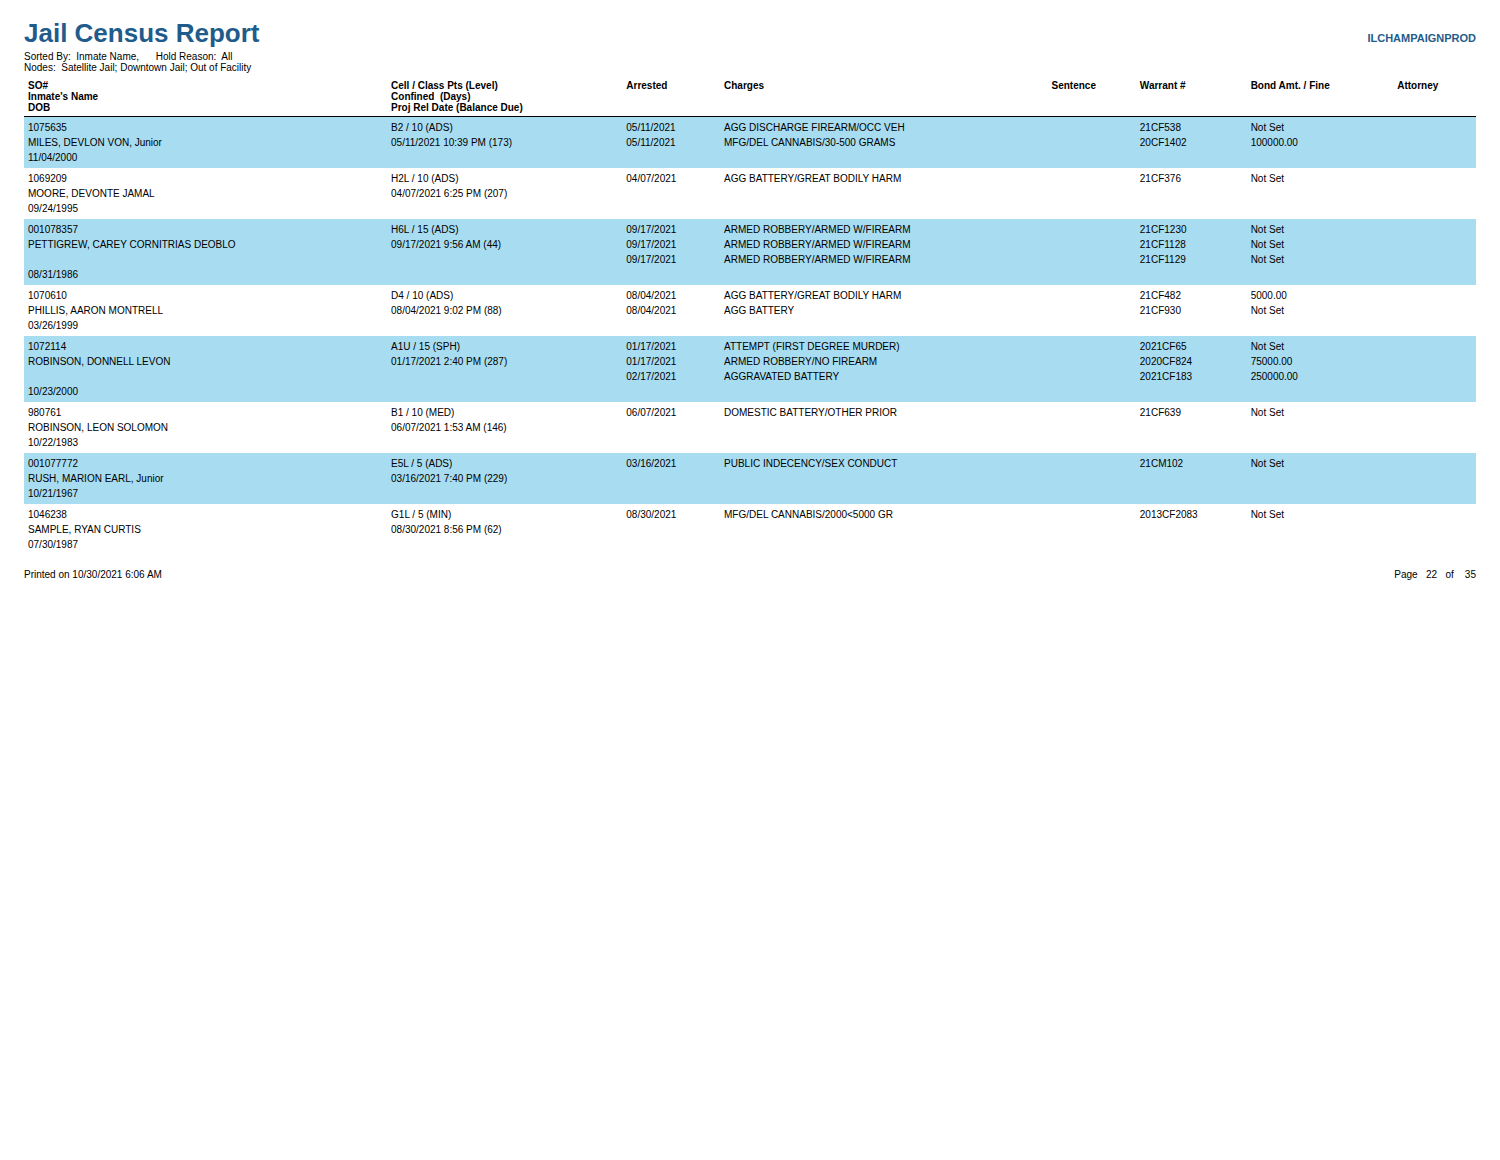ILCHAMPAIGNPROD
Jail Census Report
Sorted By: Inmate Name, Hold Reason: All
Nodes: Satellite Jail; Downtown Jail; Out of Facility
| SO# Inmate's Name DOB | Cell / Class Pts (Level) Confined (Days) Proj Rel Date (Balance Due) | Arrested | Charges | Sentence | Warrant # | Bond Amt. / Fine | Attorney |
| --- | --- | --- | --- | --- | --- | --- | --- |
| 1075635 | B2 / 10 (ADS) | 05/11/2021 | AGG DISCHARGE FIREARM/OCC VEH | | 21CF538 | Not Set | |
| MILES, DEVLON VON, Junior | 05/11/2021 10:39 PM (173) | 05/11/2021 | MFG/DEL CANNABIS/30-500 GRAMS | | 20CF1402 | 100000.00 | |
| 11/04/2000 | | | | | | | |
| 1069209 | H2L / 10 (ADS) | 04/07/2021 | AGG BATTERY/GREAT BODILY HARM | | 21CF376 | Not Set | |
| MOORE, DEVONTE JAMAL | 04/07/2021 6:25 PM (207) | | | | | | |
| 09/24/1995 | | | | | | | |
| 001078357 | H6L / 15 (ADS) | 09/17/2021 | ARMED ROBBERY/ARMED W/FIREARM | | 21CF1230 | Not Set | |
| PETTIGREW, CAREY CORNITRIAS DEOBLO | 09/17/2021 9:56 AM (44) | 09/17/2021 | ARMED ROBBERY/ARMED W/FIREARM | | 21CF1128 | Not Set | |
| | | 09/17/2021 | ARMED ROBBERY/ARMED W/FIREARM | | 21CF1129 | Not Set | |
| 08/31/1986 | | | | | | | |
| 1070610 | D4 / 10 (ADS) | 08/04/2021 | AGG BATTERY/GREAT BODILY HARM | | 21CF482 | 5000.00 | |
| PHILLIS, AARON MONTRELL | 08/04/2021 9:02 PM (88) | 08/04/2021 | AGG BATTERY | | 21CF930 | Not Set | |
| 03/26/1999 | | | | | | | |
| 1072114 | A1U / 15 (SPH) | 01/17/2021 | ATTEMPT (FIRST DEGREE MURDER) | | 2021CF65 | Not Set | |
| ROBINSON, DONNELL LEVON | 01/17/2021 2:40 PM (287) | 01/17/2021 | ARMED ROBBERY/NO FIREARM | | 2020CF824 | 75000.00 | |
| | | 02/17/2021 | AGGRAVATED BATTERY | | 2021CF183 | 250000.00 | |
| 10/23/2000 | | | | | | | |
| 980761 | B1 / 10 (MED) | 06/07/2021 | DOMESTIC BATTERY/OTHER PRIOR | | 21CF639 | Not Set | |
| ROBINSON, LEON SOLOMON | 06/07/2021 1:53 AM (146) | | | | | | |
| 10/22/1983 | | | | | | | |
| 001077772 | E5L / 5 (ADS) | 03/16/2021 | PUBLIC INDECENCY/SEX CONDUCT | | 21CM102 | Not Set | |
| RUSH, MARION EARL, Junior | 03/16/2021 7:40 PM (229) | | | | | | |
| 10/21/1967 | | | | | | | |
| 1046238 | G1L / 5 (MIN) | 08/30/2021 | MFG/DEL CANNABIS/2000<5000 GR | | 2013CF2083 | Not Set | |
| SAMPLE, RYAN CURTIS | 08/30/2021 8:56 PM (62) | | | | | | |
| 07/30/1987 | | | | | | | |
Printed on 10/30/2021 6:06 AM Page 22 of 35